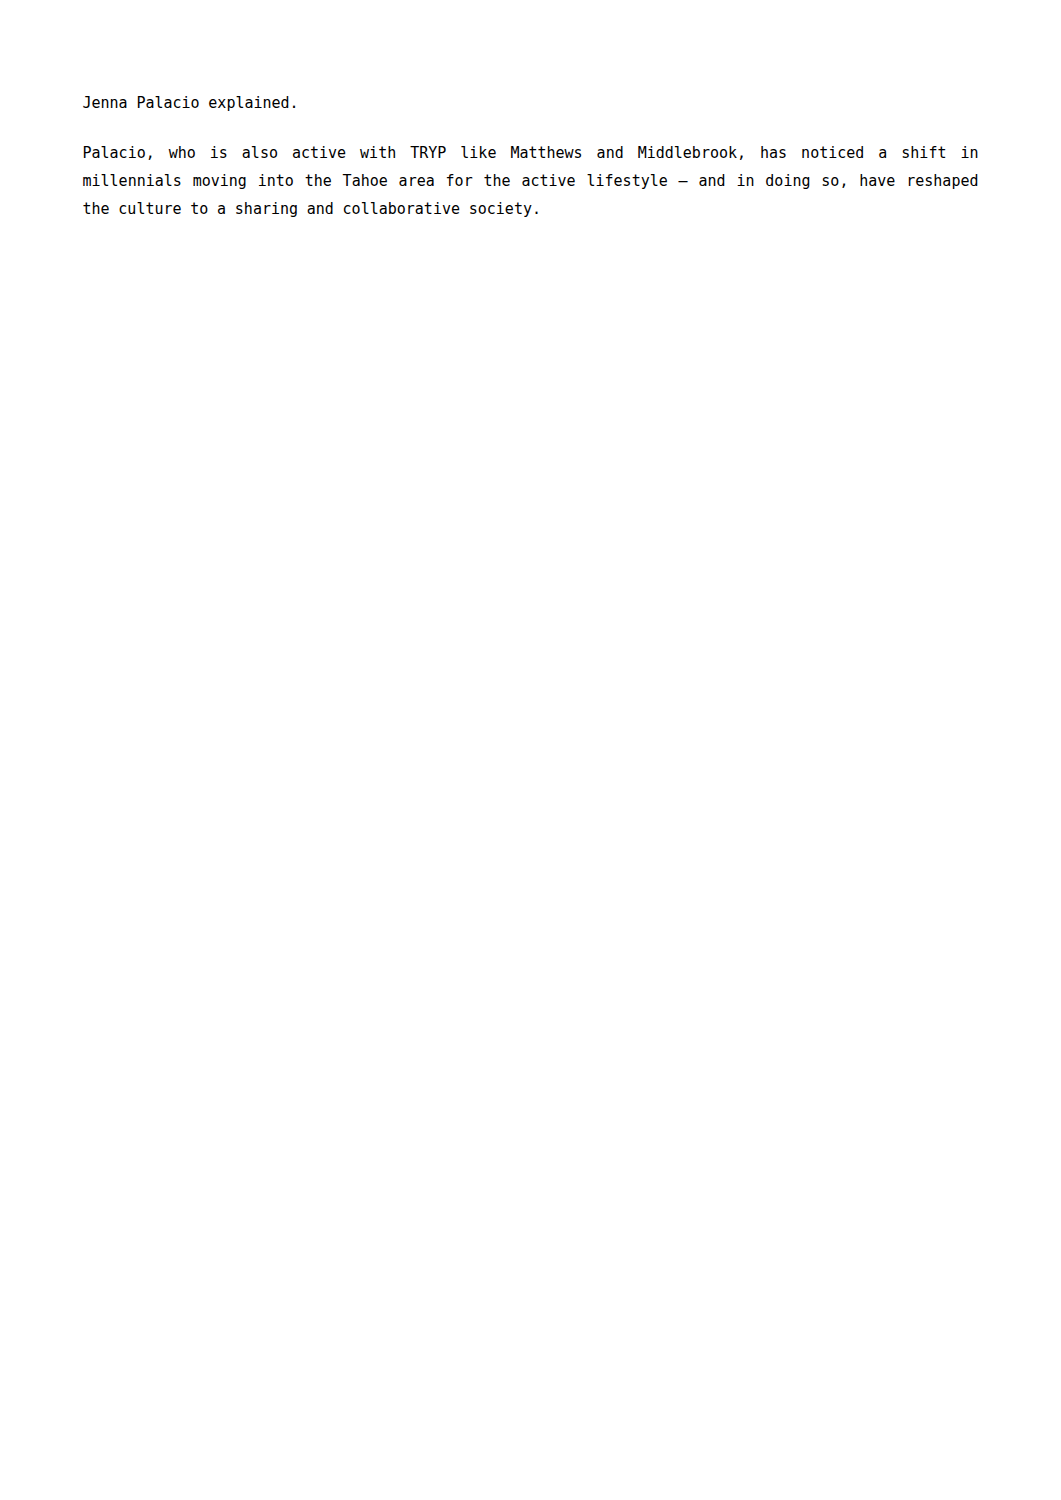Jenna Palacio explained.
Palacio, who is also active with TRYP like Matthews and Middlebrook, has noticed a shift in millennials moving into the Tahoe area for the active lifestyle — and in doing so, have reshaped the culture to a sharing and collaborative society.